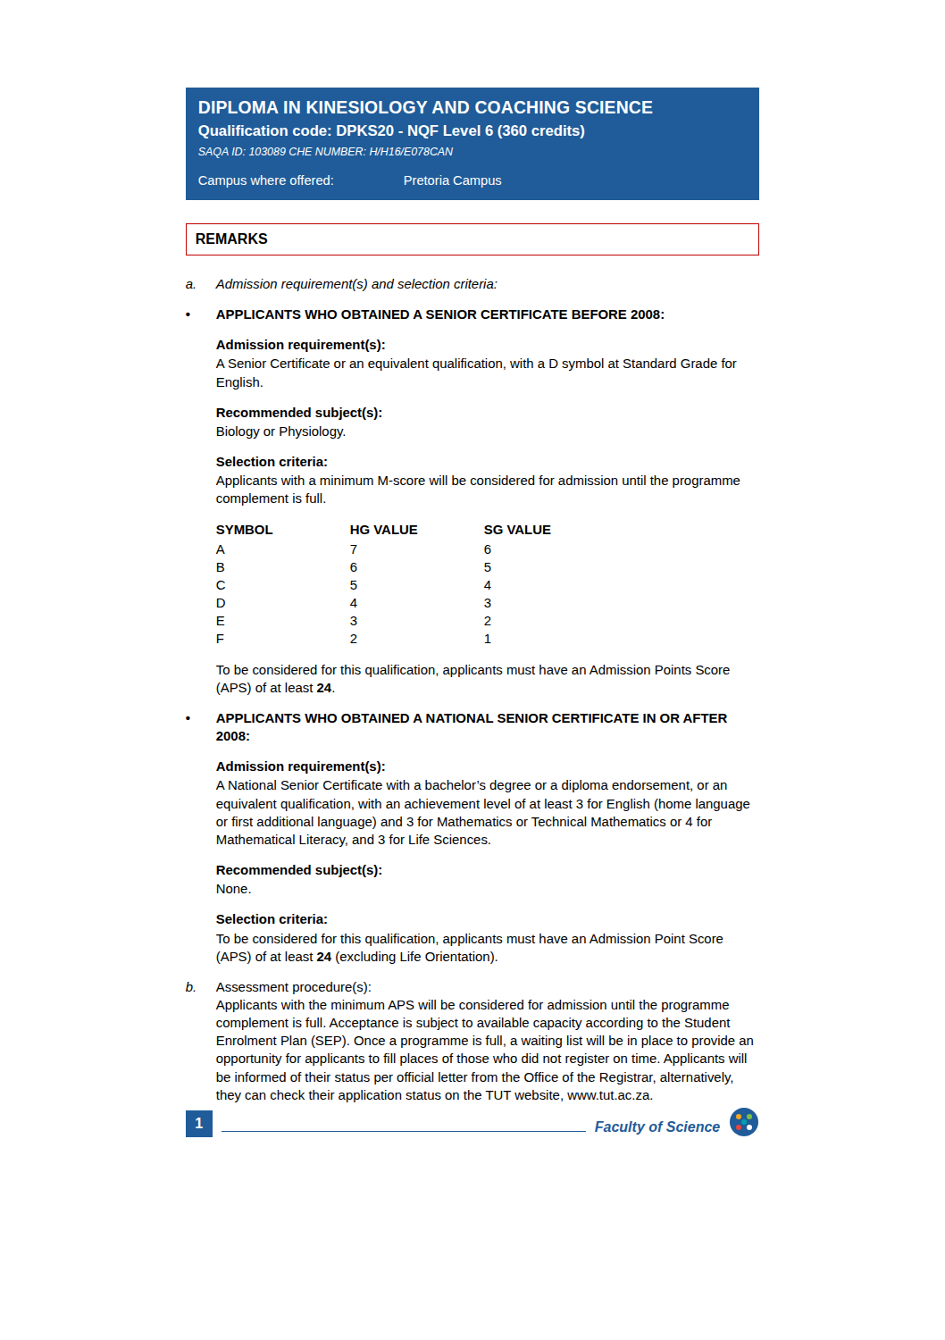DIPLOMA IN KINESIOLOGY AND COACHING SCIENCE
Qualification code: DPKS20 - NQF Level 6 (360 credits)
SAQA ID: 103089 CHE NUMBER: H/H16/E078CAN
Campus where offered: Pretoria Campus
REMARKS
a.
Admission requirement(s) and selection criteria:
•
APPLICANTS WHO OBTAINED A SENIOR CERTIFICATE BEFORE 2008:
Admission requirement(s):
A Senior Certificate or an equivalent qualification, with a D symbol at Standard Grade for English.
Recommended subject(s):
Biology or Physiology.
Selection criteria:
Applicants with a minimum M-score will be considered for admission until the programme complement is full.
| SYMBOL | HG VALUE | SG VALUE |
| --- | --- | --- |
| A | 7 | 6 |
| B | 6 | 5 |
| C | 5 | 4 |
| D | 4 | 3 |
| E | 3 | 2 |
| F | 2 | 1 |
To be considered for this qualification, applicants must have an Admission Points Score (APS) of at least 24.
•
APPLICANTS WHO OBTAINED A NATIONAL SENIOR CERTIFICATE IN OR AFTER 2008:
Admission requirement(s):
A National Senior Certificate with a bachelor’s degree or a diploma endorsement, or an equivalent qualification, with an achievement level of at least 3 for English (home language or first additional language) and 3 for Mathematics or Technical Mathematics or 4 for Mathematical Literacy, and 3 for Life Sciences.
Recommended subject(s):
None.
Selection criteria:
To be considered for this qualification, applicants must have an Admission Point Score (APS) of at least 24 (excluding Life Orientation).
b.
Assessment procedure(s):
Applicants with the minimum APS will be considered for admission until the programme complement is full. Acceptance is subject to available capacity according to the Student Enrolment Plan (SEP). Once a programme is full, a waiting list will be in place to provide an opportunity for applicants to fill places of those who did not register on time. Applicants will be informed of their status per official letter from the Office of the Registrar, alternatively, they can check their application status on the TUT website, www.tut.ac.za.
1
Faculty of Science